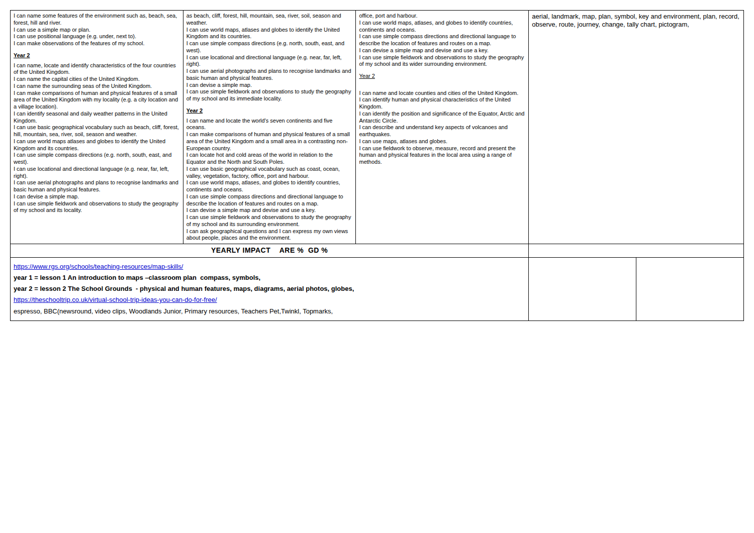| I can name some features of the environment such as, beach, sea, forest, hill and river. I can use a simple map or plan. I can use positional language (e.g. under, next to). I can make observations of the features of my school. Year 2 I can name, locate and identify characteristics of the four countries of the United Kingdom. I can name the capital cities of the United Kingdom. I can name the surrounding seas of the United Kingdom. I can make comparisons of human and physical features of a small area of the United Kingdom with my locality (e.g. a city location and a village location). I can identify seasonal and daily weather patterns in the United Kingdom. I can use basic geographical vocabulary such as beach, cliff, forest, hill, mountain, sea, river, soil, season and weather. I can use world maps atlases and globes to identify the United Kingdom and its countries. I can use simple compass directions (e.g. north, south, east, and west). I can use locational and directional language (e.g. near, far, left, right). I can use aerial photographs and plans to recognise landmarks and basic human and physical features. I can devise a simple map. I can use simple fieldwork and observations to study the geography of my school and its locality. | as beach, cliff, forest, hill, mountain, sea, river, soil, season and weather. I can use world maps, atlases and globes to identify the United Kingdom and its countries. I can use simple compass directions (e.g. north, south, east, and west). I can use locational and directional language (e.g. near, far, left, right). I can use aerial photographs and plans to recognise landmarks and basic human and physical features. I can devise a simple map. I can use simple fieldwork and observations to study the geography of my school and its immediate locality. Year 2 I can name and locate the world's seven continents and five oceans. I can make comparisons of human and physical features of a small area of the United Kingdom and a small area in a contrasting non- European country. I can locate hot and cold areas of the world in relation to the Equator and the North and South Poles. I can use basic geographical vocabulary such as coast, ocean, valley, vegetation, factory, office, port and harbour. I can use world maps, atlases, and globes to identify countries, continents and oceans. I can use simple compass directions and directional language to describe the location of features and routes on a map. I can devise a simple map and devise and use a key. I can use simple fieldwork and observations to study the geography of my school and its surrounding environment. I can ask geographical questions and I can express my own views about people, places and the environment. | office, port and harbour. I can use world maps, atlases, and globes to identify countries, continents and oceans. I can use simple compass directions and directional language to describe the location of features and routes on a map. I can devise a simple map and devise and use a key. I can use simple fieldwork and observations to study the geography of my school and its wider surrounding environment. Year 2 I can name and locate counties and cities of the United Kingdom. I can identify human and physical characteristics of the United Kingdom. I can identify the position and significance of the Equator, Arctic and Antarctic Circle. I can describe and understand key aspects of volcanoes and earthquakes. I can use maps, atlases and globes. I can use fieldwork to observe, measure, record and present the human and physical features in the local area using a range of methods. | aerial, landmark, map, plan, symbol, key and environment, plan, record, observe, route, journey, change, tally chart, pictogram, |
| YEARLY IMPACT ARE % GD % | |
| https://www.rgs.org/schools/teaching-resources/map-skills/ year 1 = lesson 1 An introduction to maps –classroom plan compass, symbols, year 2 = lesson 2 The School Grounds - physical and human features, maps, diagrams, aerial photos, globes, https://theschooltrip.co.uk/virtual-school-trip-ideas-you-can-do-for-free/ espresso, BBC(newsround, video clips, Woodlands Junior, Primary resources, Teachers Pet,Twinkl, Topmarks, | | |